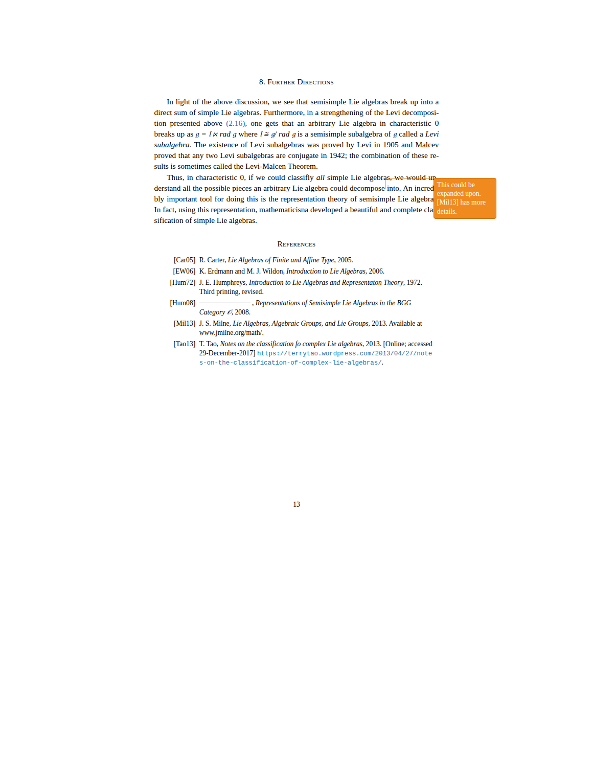8. Further Directions
In light of the above discussion, we see that semisimple Lie algebras break up into a direct sum of simple Lie algebras. Furthermore, in a strengthening of the Levi decomposition presented above (2.16), one gets that an arbitrary Lie algebra in characteristic 0 breaks up as 𝔤 = 𝔩 ⋉ rad 𝔤 where 𝔩 ≅ 𝔤/ rad 𝔤 is a semisimple subalgebra of 𝔤 called a Levi subalgebra. The existence of Levi subalgebras was proved by Levi in 1905 and Malcev proved that any two Levi subalgebras are conjugate in 1942; the combination of these results is sometimes called the Levi-Malcen Theorem.
Thus, in characteristic 0, if we could classifly all simple Lie algebras, we would understand all the possible pieces an arbitrary Lie algebra could decompose into. An incredibly important tool for doing this is the representation theory of semisimple Lie algebras. In fact, using this representation, mathematicisna developed a beautiful and complete classification of simple Lie algebras.
This could be expanded upon. [Mil13] has more details.
References
| [Car05] | R. Carter, Lie Algebras of Finite and Affine Type , 2005. |
| [EW06] | K. Erdmann and M. J. Wildon, Introduction to Lie Algebras , 2006. |
| [Hum72] | J. E. Humphreys, Introduction to Lie Algebras and Representaton Theory , 1972. Third printing, revised. |
| [Hum08] | , Representations of Semisimple Lie Algebras in the BGG Category 𝒪 , 2008. |
| [Mil13] | J. S. Milne, Lie Algebras, Algebraic Groups, and Lie Groups , 2013. Available at www.jmilne.org/math/. |
| [Tao13] | T. Tao, Notes on the classification fo complex Lie algebras , 2013. [Online; accessed 29-December-2017] https://terrytao.wordpress.com/2013/04/27/notes-on-the-classification-of-complex-lie-algebras/ . |
13